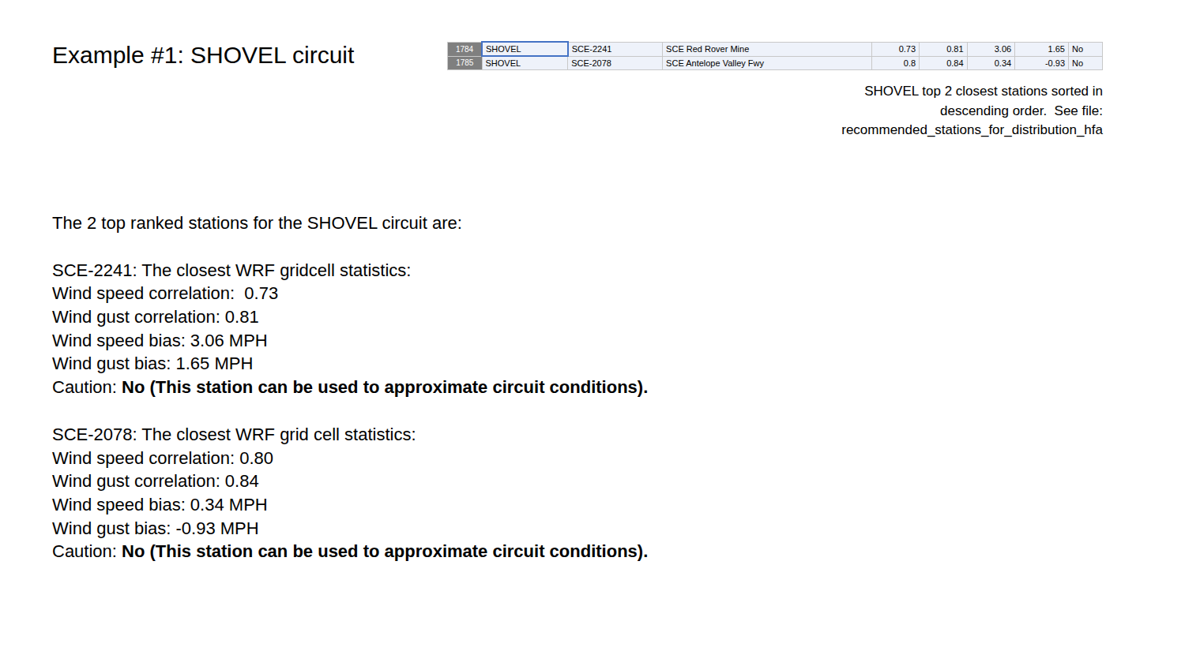Example #1: SHOVEL circuit
| 1784 | SHOVEL | SCE-2241 | SCE Red Rover Mine | 0.73 | 0.81 | 3.06 | 1.65 | No |
| 1785 | SHOVEL | SCE-2078 | SCE Antelope Valley Fwy | 0.8 | 0.84 | 0.34 | -0.93 | No |
SHOVEL top 2 closest stations sorted in
descending order. See file:
recommended_stations_for_distribution_hfa
The 2 top ranked stations for the SHOVEL circuit are:
SCE-2241: The closest WRF gridcell statistics:
Wind speed correlation: 0.73
Wind gust correlation: 0.81
Wind speed bias: 3.06 MPH
Wind gust bias: 1.65 MPH
Caution: No (This station can be used to approximate circuit conditions).
SCE-2078: The closest WRF grid cell statistics:
Wind speed correlation: 0.80
Wind gust correlation: 0.84
Wind speed bias: 0.34 MPH
Wind gust bias: -0.93 MPH
Caution: No (This station can be used to approximate circuit conditions).